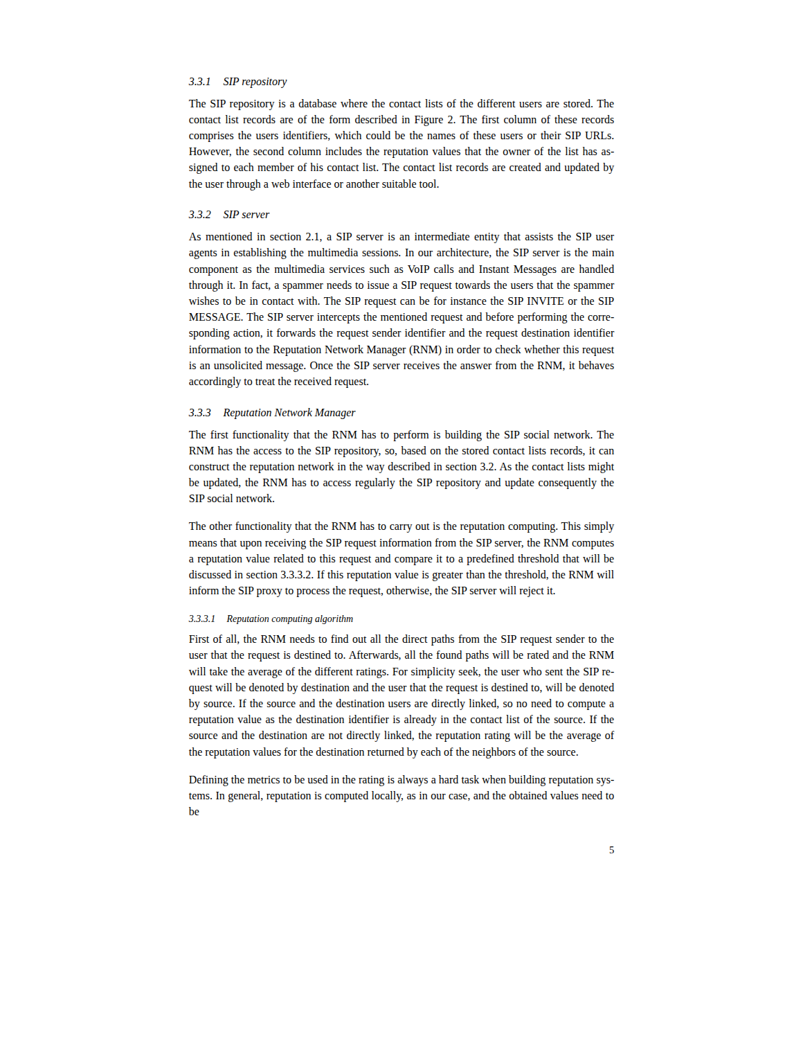3.3.1 SIP repository
The SIP repository is a database where the contact lists of the different users are stored. The contact list records are of the form described in Figure 2. The first column of these records comprises the users identifiers, which could be the names of these users or their SIP URLs. However, the second column includes the reputation values that the owner of the list has assigned to each member of his contact list. The contact list records are created and updated by the user through a web interface or another suitable tool.
3.3.2 SIP server
As mentioned in section 2.1, a SIP server is an intermediate entity that assists the SIP user agents in establishing the multimedia sessions. In our architecture, the SIP server is the main component as the multimedia services such as VoIP calls and Instant Messages are handled through it. In fact, a spammer needs to issue a SIP request towards the users that the spammer wishes to be in contact with. The SIP request can be for instance the SIP INVITE or the SIP MESSAGE. The SIP server intercepts the mentioned request and before performing the corresponding action, it forwards the request sender identifier and the request destination identifier information to the Reputation Network Manager (RNM) in order to check whether this request is an unsolicited message. Once the SIP server receives the answer from the RNM, it behaves accordingly to treat the received request.
3.3.3 Reputation Network Manager
The first functionality that the RNM has to perform is building the SIP social network. The RNM has the access to the SIP repository, so, based on the stored contact lists records, it can construct the reputation network in the way described in section 3.2. As the contact lists might be updated, the RNM has to access regularly the SIP repository and update consequently the SIP social network.
The other functionality that the RNM has to carry out is the reputation computing. This simply means that upon receiving the SIP request information from the SIP server, the RNM computes a reputation value related to this request and compare it to a predefined threshold that will be discussed in section 3.3.3.2. If this reputation value is greater than the threshold, the RNM will inform the SIP proxy to process the request, otherwise, the SIP server will reject it.
3.3.3.1 Reputation computing algorithm
First of all, the RNM needs to find out all the direct paths from the SIP request sender to the user that the request is destined to. Afterwards, all the found paths will be rated and the RNM will take the average of the different ratings. For simplicity seek, the user who sent the SIP request will be denoted by destination and the user that the request is destined to, will be denoted by source. If the source and the destination users are directly linked, so no need to compute a reputation value as the destination identifier is already in the contact list of the source. If the source and the destination are not directly linked, the reputation rating will be the average of the reputation values for the destination returned by each of the neighbors of the source.
Defining the metrics to be used in the rating is always a hard task when building reputation systems. In general, reputation is computed locally, as in our case, and the obtained values need to be
5